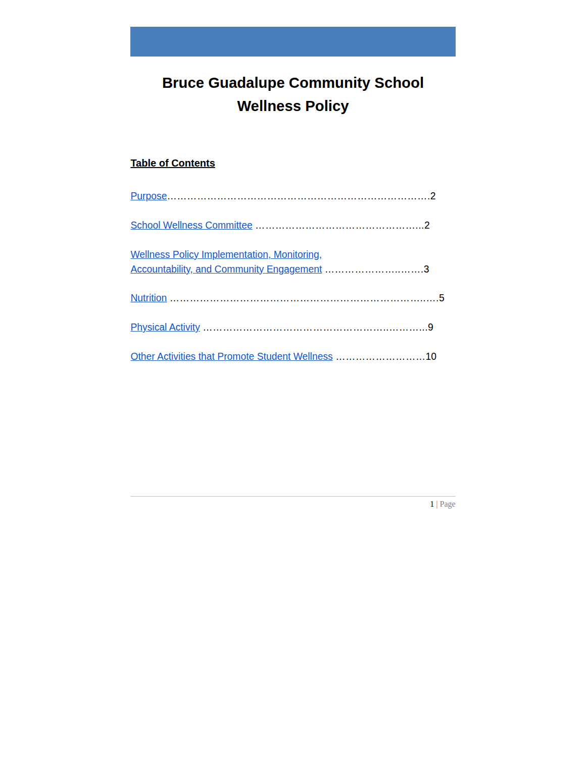Bruce Guadalupe Community School Wellness Policy
Table of Contents
Purpose……………………………………………………………………. 2
School Wellness Committee …………………………………………... 2
Wellness Policy Implementation, Monitoring,
Accountability, and Community Engagement …………………..……. 3
Nutrition …………………………………………………………………..…. 5
Physical Activity ………………………………………………..………... 9
Other Activities that Promote Student Wellness ………………………10
1 | Page